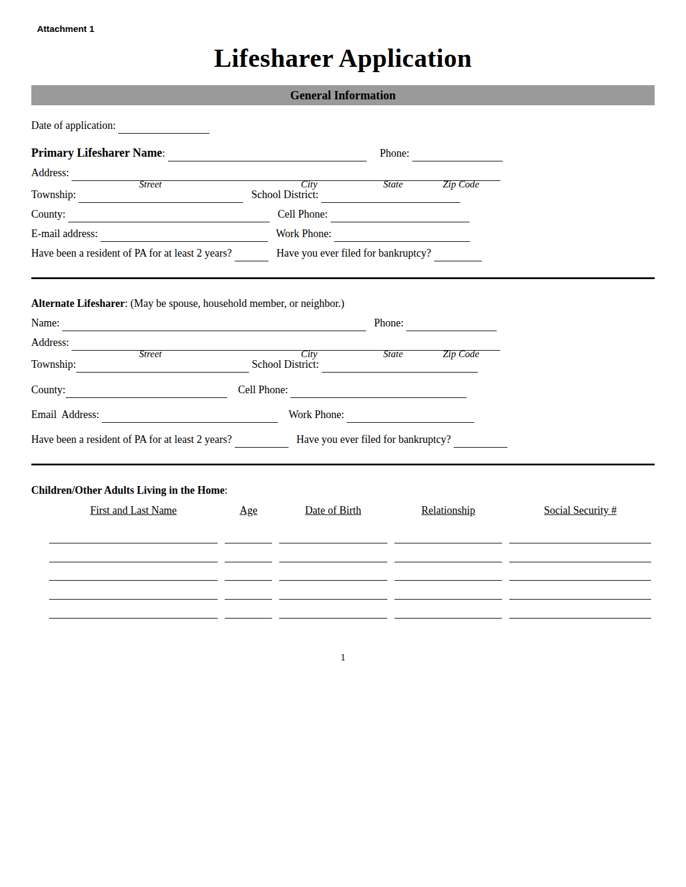Attachment 1
Lifesharer Application
General Information
Date of application:
Primary Lifesharer Name: Phone:
Address:
Street City State Zip Code
Township: School District:
County: Cell Phone:
E-mail address: Work Phone:
Have been a resident of PA for at least 2 years? Have you ever filed for bankruptcy?
Alternate Lifesharer: (May be spouse, household member, or neighbor.)
Name: Phone:
Address:
Street City State Zip Code
Township: School District:
County: Cell Phone:
Email Address: Work Phone:
Have been a resident of PA for at least 2 years? Have you ever filed for bankruptcy?
Children/Other Adults Living in the Home:
| First and Last Name | Age | Date of Birth | Relationship | Social Security # |
| --- | --- | --- | --- | --- |
1